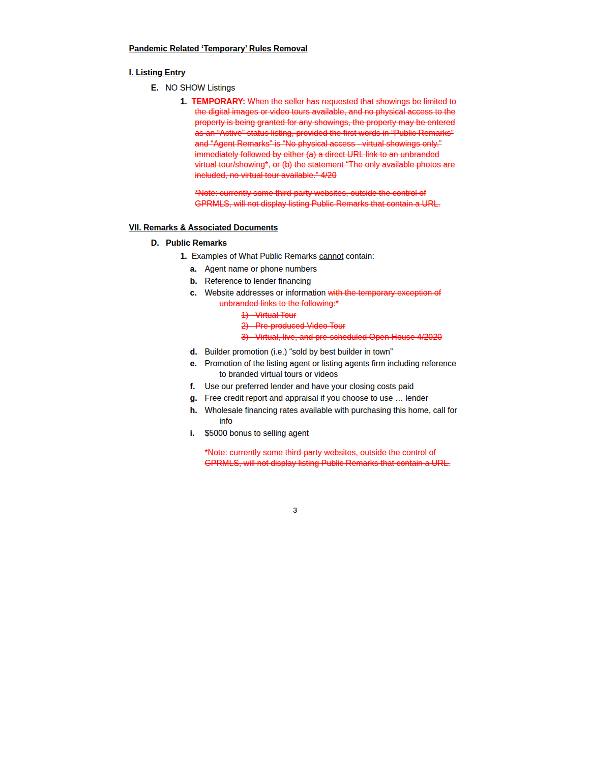Pandemic Related ‘Temporary’ Rules Removal
I. Listing Entry
E. NO SHOW Listings
1. TEMPORARY: When the seller has requested that showings be limited to the digital images or video tours available, and no physical access to the property is being granted for any showings, the property may be entered as an “Active” status listing, provided the first words in “Public Remarks” and “Agent Remarks” is “No physical access - virtual showings only.” immediately followed by either (a) a direct URL link to an unbranded virtual tour/showing*, or (b) the statement “The only available photos are included, no virtual tour available.” 4/20
*Note: currently some third-party websites, outside the control of GPRMLS, will not display listing Public Remarks that contain a URL.
VII. Remarks & Associated Documents
D. Public Remarks
1. Examples of What Public Remarks cannot contain:
a. Agent name or phone numbers
b. Reference to lender financing
c. Website addresses or information with the temporary exception of unbranded links to the following:*
1) Virtual Tour
2) Pre-produced Video Tour
3) Virtual, live, and pre-scheduled Open House 4/2020
d. Builder promotion (i.e.) “sold by best builder in town”
e. Promotion of the listing agent or listing agents firm including reference to branded virtual tours or videos
f. Use our preferred lender and have your closing costs paid
g. Free credit report and appraisal if you choose to use … lender
h. Wholesale financing rates available with purchasing this home, call for info
i.$5000 bonus to selling agent
*Note: currently some third-party websites, outside the control of GPRMLS, will not display listing Public Remarks that contain a URL.
3